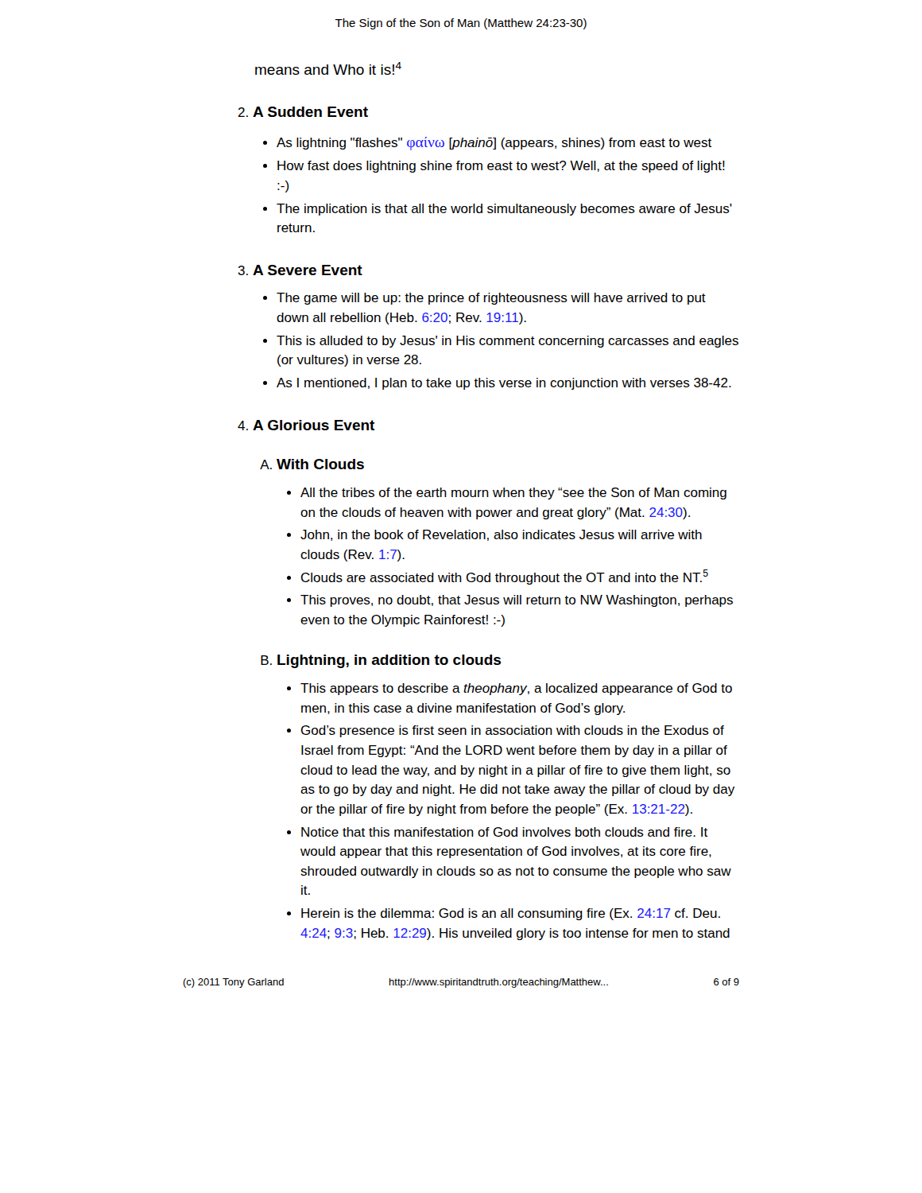The Sign of the Son of Man (Matthew 24:23-30)
means and Who it is!4
A Sudden Event
As lightning "flashes" φαίνω [phainō] (appears, shines) from east to west
How fast does lightning shine from east to west? Well, at the speed of light! :-)
The implication is that all the world simultaneously becomes aware of Jesus' return.
A Severe Event
The game will be up: the prince of righteousness will have arrived to put down all rebellion (Heb. 6:20; Rev. 19:11).
This is alluded to by Jesus' in His comment concerning carcasses and eagles (or vultures) in verse 28.
As I mentioned, I plan to take up this verse in conjunction with verses 38-42.
A Glorious Event
With Clouds
All the tribes of the earth mourn when they “see the Son of Man coming on the clouds of heaven with power and great glory” (Mat. 24:30).
John, in the book of Revelation, also indicates Jesus will arrive with clouds (Rev. 1:7).
Clouds are associated with God throughout the OT and into the NT.5
This proves, no doubt, that Jesus will return to NW Washington, perhaps even to the Olympic Rainforest! :-)
Lightning, in addition to clouds
This appears to describe a theophany, a localized appearance of God to men, in this case a divine manifestation of God’s glory.
God’s presence is first seen in association with clouds in the Exodus of Israel from Egypt: “And the LORD went before them by day in a pillar of cloud to lead the way, and by night in a pillar of fire to give them light, so as to go by day and night. He did not take away the pillar of cloud by day or the pillar of fire by night from before the people” (Ex. 13:21-22).
Notice that this manifestation of God involves both clouds and fire. It would appear that this representation of God involves, at its core fire, shrouded outwardly in clouds so as not to consume the people who saw it.
Herein is the dilemma: God is an all consuming fire (Ex. 24:17 cf. Deu. 4:24; 9:3; Heb. 12:29). His unveiled glory is too intense for men to stand
(c) 2011 Tony Garland
http://www.spiritandtruth.org/teaching/Matthew...
6 of 9